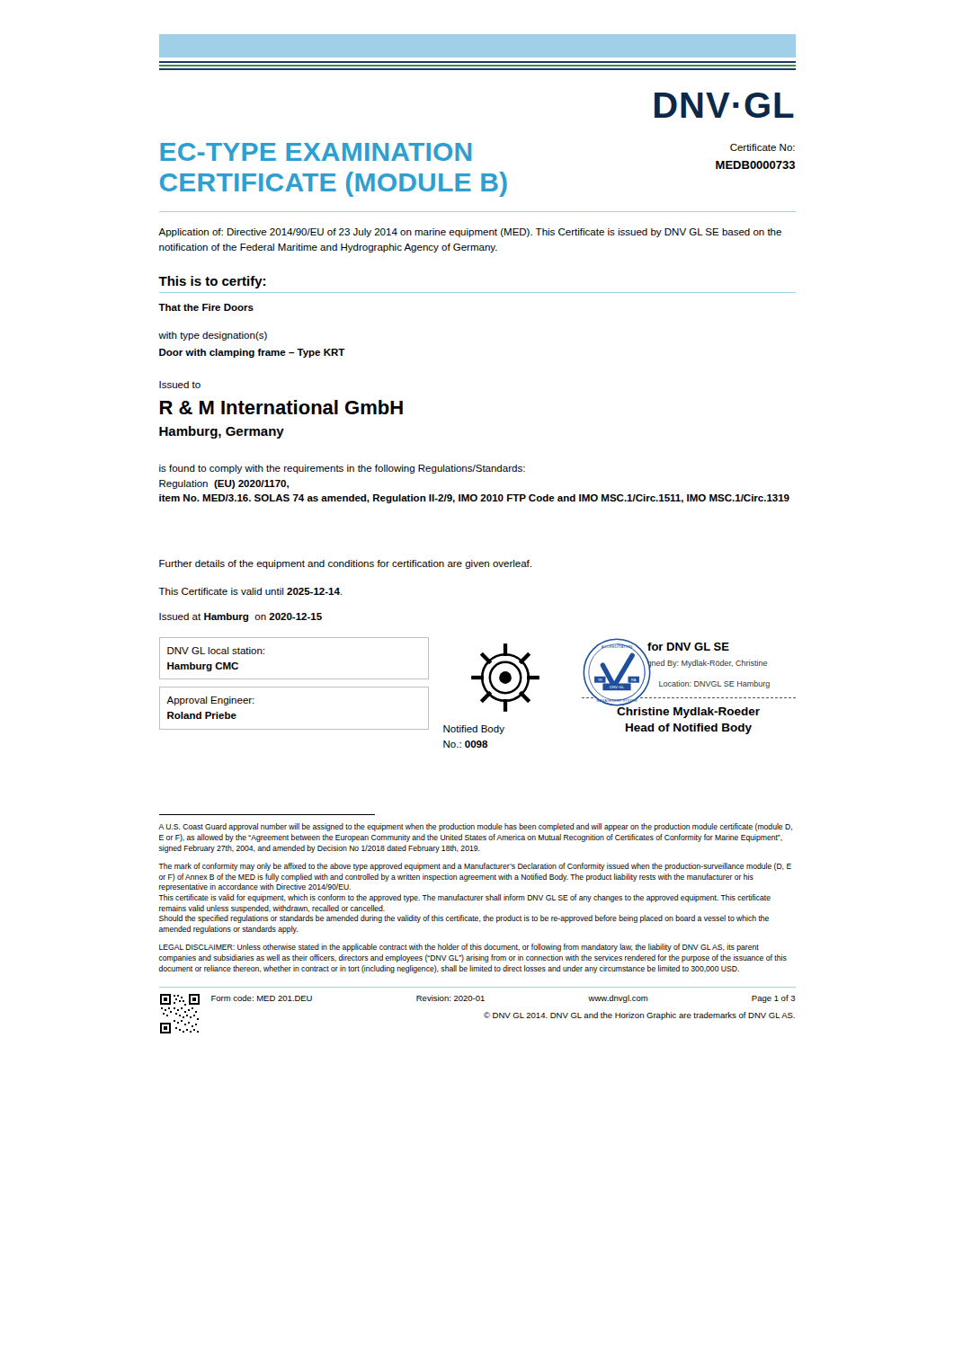DNV·GL
EC-TYPE EXAMINATION
CERTIFICATE (MODULE B)
Certificate No: MEDB0000733
Application of: Directive 2014/90/EU of 23 July 2014 on marine equipment (MED). This Certificate is issued by DNV GL SE based on the notification of the Federal Maritime and Hydrographic Agency of Germany.
This is to certify:
That the Fire Doors
with type designation(s)
Door with clamping frame – Type KRT
Issued to
R & M International GmbH
Hamburg, Germany
is found to comply with the requirements in the following Regulations/Standards:
Regulation (EU) 2020/1170,
item No. MED/3.16. SOLAS 74 as amended, Regulation II-2/9, IMO 2010 FTP Code and IMO MSC.1/Circ.1511, IMO MSC.1/Circ.1319
Further details of the equipment and conditions for certification are given overleaf.
This Certificate is valid until 2025-12-14.
Issued at Hamburg on 2020-12-15
DNV GL local station:
Hamburg CMC
Approval Engineer:
Roland Priebe
Notified Body
No.: 0098
ACCREDITATION MANAGEMENT SYSTEM TR RA DNV·GL
for DNV GL SE
Digitally Signed By: Mydlak-Röder, Christine
Location: DNVGL SE Hamburg
Christine Mydlak-Roeder
Head of Notified Body
A U.S. Coast Guard approval number will be assigned to the equipment when the production module has been completed and will appear on the production module certificate (module D, E or F), as allowed by the “Agreement between the European Community and the United States of America on Mutual Recognition of Certificates of Conformity for Marine Equipment”, signed February 27th, 2004, and amended by Decision No 1/2018 dated February 18th, 2019.
The mark of conformity may only be affixed to the above type approved equipment and a Manufacturer’s Declaration of Conformity issued when the production-surveillance module (D, E or F) of Annex B of the MED is fully complied with and controlled by a written inspection agreement with a Notified Body. The product liability rests with the manufacturer or his representative in accordance with Directive 2014/90/EU.
This certificate is valid for equipment, which is conform to the approved type. The manufacturer shall inform DNV GL SE of any changes to the approved equipment. This certificate remains valid unless suspended, withdrawn, recalled or cancelled.
Should the specified regulations or standards be amended during the validity of this certificate, the product is to be re-approved before being placed on board a vessel to which the amended regulations or standards apply.
LEGAL DISCLAIMER: Unless otherwise stated in the applicable contract with the holder of this document, or following from mandatory law, the liability of DNV GL AS, its parent companies and subsidiaries as well as their officers, directors and employees (“DNV GL”) arising from or in connection with the services rendered for the purpose of the issuance of this document or reliance thereon, whether in contract or in tort (including negligence), shall be limited to direct losses and under any circumstance be limited to 300,000 USD.
Form code: MED 201.DEU Revision: 2020-01 www.dnvgl.com Page 1 of 3
© DNV GL 2014. DNV GL and the Horizon Graphic are trademarks of DNV GL AS.